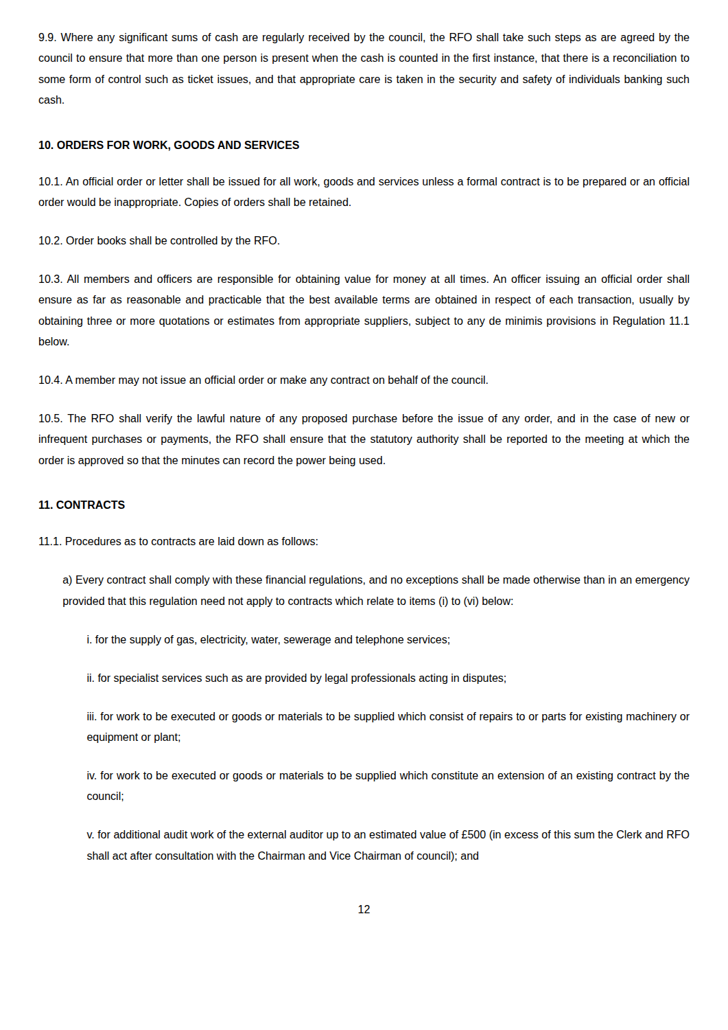9.9. Where any significant sums of cash are regularly received by the council, the RFO shall take such steps as are agreed by the council to ensure that more than one person is present when the cash is counted in the first instance, that there is a reconciliation to some form of control such as ticket issues, and that appropriate care is taken in the security and safety of individuals banking such cash.
10. ORDERS FOR WORK, GOODS AND SERVICES
10.1. An official order or letter shall be issued for all work, goods and services unless a formal contract is to be prepared or an official order would be inappropriate. Copies of orders shall be retained.
10.2. Order books shall be controlled by the RFO.
10.3. All members and officers are responsible for obtaining value for money at all times. An officer issuing an official order shall ensure as far as reasonable and practicable that the best available terms are obtained in respect of each transaction, usually by obtaining three or more quotations or estimates from appropriate suppliers, subject to any de minimis provisions in Regulation 11.1 below.
10.4. A member may not issue an official order or make any contract on behalf of the council.
10.5. The RFO shall verify the lawful nature of any proposed purchase before the issue of any order, and in the case of new or infrequent purchases or payments, the RFO shall ensure that the statutory authority shall be reported to the meeting at which the order is approved so that the minutes can record the power being used.
11. CONTRACTS
11.1. Procedures as to contracts are laid down as follows:
a) Every contract shall comply with these financial regulations, and no exceptions shall be made otherwise than in an emergency provided that this regulation need not apply to contracts which relate to items (i) to (vi) below:
i. for the supply of gas, electricity, water, sewerage and telephone services;
ii. for specialist services such as are provided by legal professionals acting in disputes;
iii. for work to be executed or goods or materials to be supplied which consist of repairs to or parts for existing machinery or equipment or plant;
iv. for work to be executed or goods or materials to be supplied which constitute an extension of an existing contract by the council;
v. for additional audit work of the external auditor up to an estimated value of £500 (in excess of this sum the Clerk and RFO shall act after consultation with the Chairman and Vice Chairman of council); and
12